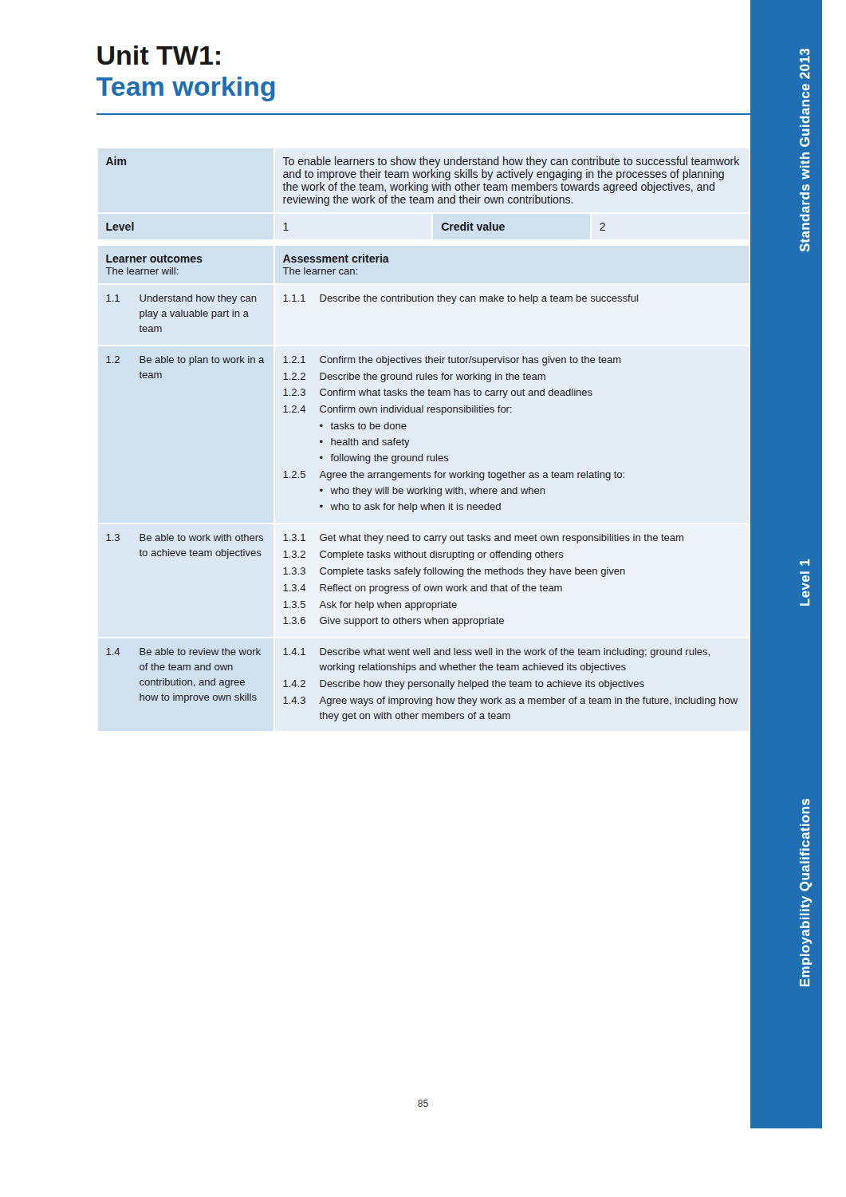Standards with Guidance 2013 Level 1 Employability Qualifications
Unit TW1:Team working
| Aim | To enable learners to show they understand how they can contribute to successful teamwork and to improve their team working skills by actively engaging in the processes of planning the work of the team, working with other team members towards agreed objectives, and reviewing the work of the team and their own contributions. |
| Level | 1 | Credit value | 2 |
| Learner outcomes The learner will: | Assessment criteria The learner can: |
| --- | --- |
| 1.1 Understand how they can play a valuable part in a team | 1.1.1 Describe the contribution they can make to help a team be successful |
| 1.2 Be able to plan to work in a team | 1.2.1 Confirm the objectives their tutor/supervisor has given to the team 1.2.2 Describe the ground rules for working in the team 1.2.3 Confirm what tasks the team has to carry out and deadlines 1.2.4 Confirm own individual responsibilities for: tasks to be done health and safety following the ground rules 1.2.5 Agree the arrangements for working together as a team relating to: who they will be working with, where and when who to ask for help when it is needed |
| 1.3 Be able to work with others to achieve team objectives | 1.3.1 Get what they need to carry out tasks and meet own responsibilities in the team 1.3.2 Complete tasks without disrupting or offending others 1.3.3 Complete tasks safely following the methods they have been given 1.3.4 Reflect on progress of own work and that of the team 1.3.5 Ask for help when appropriate 1.3.6 Give support to others when appropriate |
| 1.4 Be able to review the work of the team and own contribution, and agree how to improve own skills | 1.4.1 Describe what went well and less well in the work of the team including; ground rules, working relationships and whether the team achieved its objectives 1.4.2 Describe how they personally helped the team to achieve its objectives 1.4.3 Agree ways of improving how they work as a member of a team in the future, including how they get on with other members of a team |
85